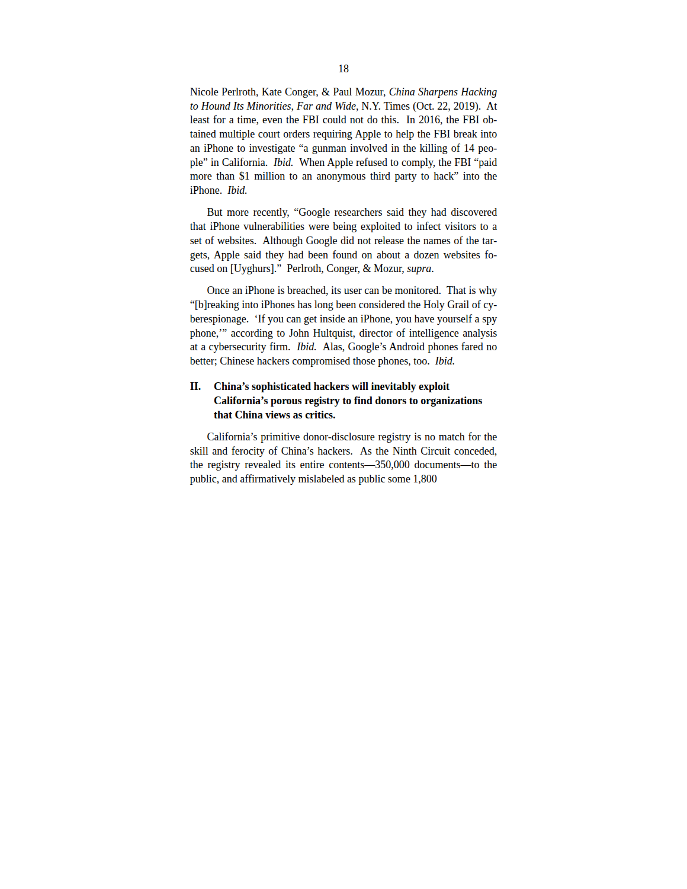18
Nicole Perlroth, Kate Conger, & Paul Mozur, China Sharpens Hacking to Hound Its Minorities, Far and Wide, N.Y. Times (Oct. 22, 2019). At least for a time, even the FBI could not do this. In 2016, the FBI obtained multiple court orders requiring Apple to help the FBI break into an iPhone to investigate “a gunman involved in the killing of 14 people” in California. Ibid. When Apple refused to comply, the FBI “paid more than $1 million to an anonymous third party to hack” into the iPhone. Ibid.
But more recently, “Google researchers said they had discovered that iPhone vulnerabilities were being exploited to infect visitors to a set of websites. Although Google did not release the names of the targets, Apple said they had been found on about a dozen websites focused on [Uyghurs].” Perlroth, Conger, & Mozur, supra.
Once an iPhone is breached, its user can be monitored. That is why “[b]reaking into iPhones has long been considered the Holy Grail of cyberespionage. ‘If you can get inside an iPhone, you have yourself a spy phone,’” according to John Hultquist, director of intelligence analysis at a cybersecurity firm. Ibid. Alas, Google’s Android phones fared no better; Chinese hackers compromised those phones, too. Ibid.
II. China’s sophisticated hackers will inevitably exploit California’s porous registry to find donors to organizations that China views as critics.
California’s primitive donor-disclosure registry is no match for the skill and ferocity of China’s hackers. As the Ninth Circuit conceded, the registry revealed its entire contents—350,000 documents—to the public, and affirmatively mislabeled as public some 1,800